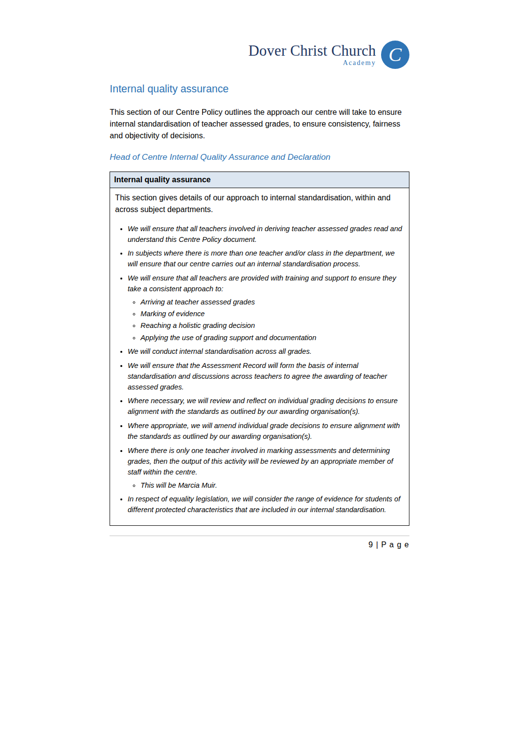Dover Christ Church
Academy
C
Internal quality assurance
This section of our Centre Policy outlines the approach our centre will take to ensure internal standardisation of teacher assessed grades, to ensure consistency, fairness and objectivity of decisions.
Head of Centre Internal Quality Assurance and Declaration
| Internal quality assurance |
| --- |
| This section gives details of our approach to internal standardisation, within and across subject departments. We will ensure that all teachers involved in deriving teacher assessed grades read and understand this Centre Policy document. In subjects where there is more than one teacher and/or class in the department, we will ensure that our centre carries out an internal standardisation process. We will ensure that all teachers are provided with training and support to ensure they take a consistent approach to: Arriving at teacher assessed grades Marking of evidence Reaching a holistic grading decision Applying the use of grading support and documentation We will conduct internal standardisation across all grades. We will ensure that the Assessment Record will form the basis of internal standardisation and discussions across teachers to agree the awarding of teacher assessed grades. Where necessary, we will review and reflect on individual grading decisions to ensure alignment with the standards as outlined by our awarding organisation(s). Where appropriate, we will amend individual grade decisions to ensure alignment with the standards as outlined by our awarding organisation(s). Where there is only one teacher involved in marking assessments and determining grades, then the output of this activity will be reviewed by an appropriate member of staff within the centre. This will be Marcia Muir. In respect of equality legislation, we will consider the range of evidence for students of different protected characteristics that are included in our internal standardisation. |
9 | P a g e